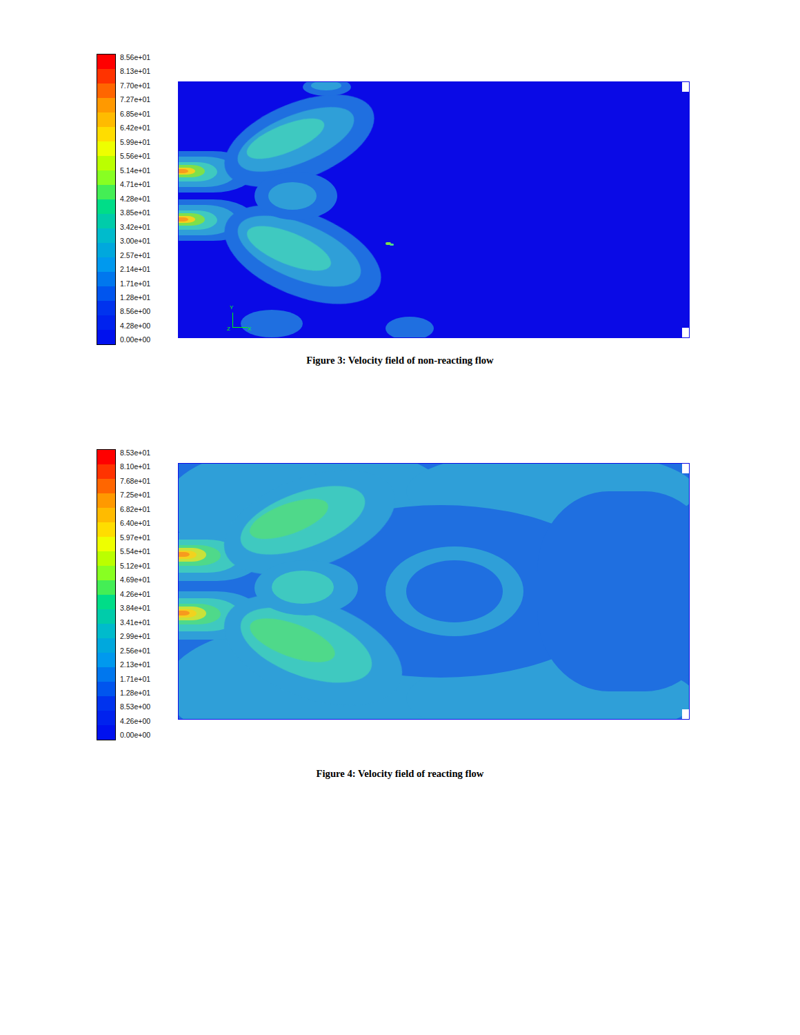8.56e+01 8.13e+01 7.70e+01 7.27e+01 6.85e+01 6.42e+01 5.99e+01 5.56e+01 5.14e+01 4.71e+01 4.28e+01 3.85e+01 3.42e+01 3.00e+01 2.57e+01 2.14e+01 1.71e+01 1.28e+01 8.56e+00 4.28e+00 0.00e+00
Y X Z
Figure 3: Velocity field of non-reacting flow
8.53e+01 8.10e+01 7.68e+01 7.25e+01 6.82e+01 6.40e+01 5.97e+01 5.54e+01 5.12e+01 4.69e+01 4.26e+01 3.84e+01 3.41e+01 2.99e+01 2.56e+01 2.13e+01 1.71e+01 1.28e+01 8.53e+00 4.26e+00 0.00e+00
Figure 4: Velocity field of reacting flow